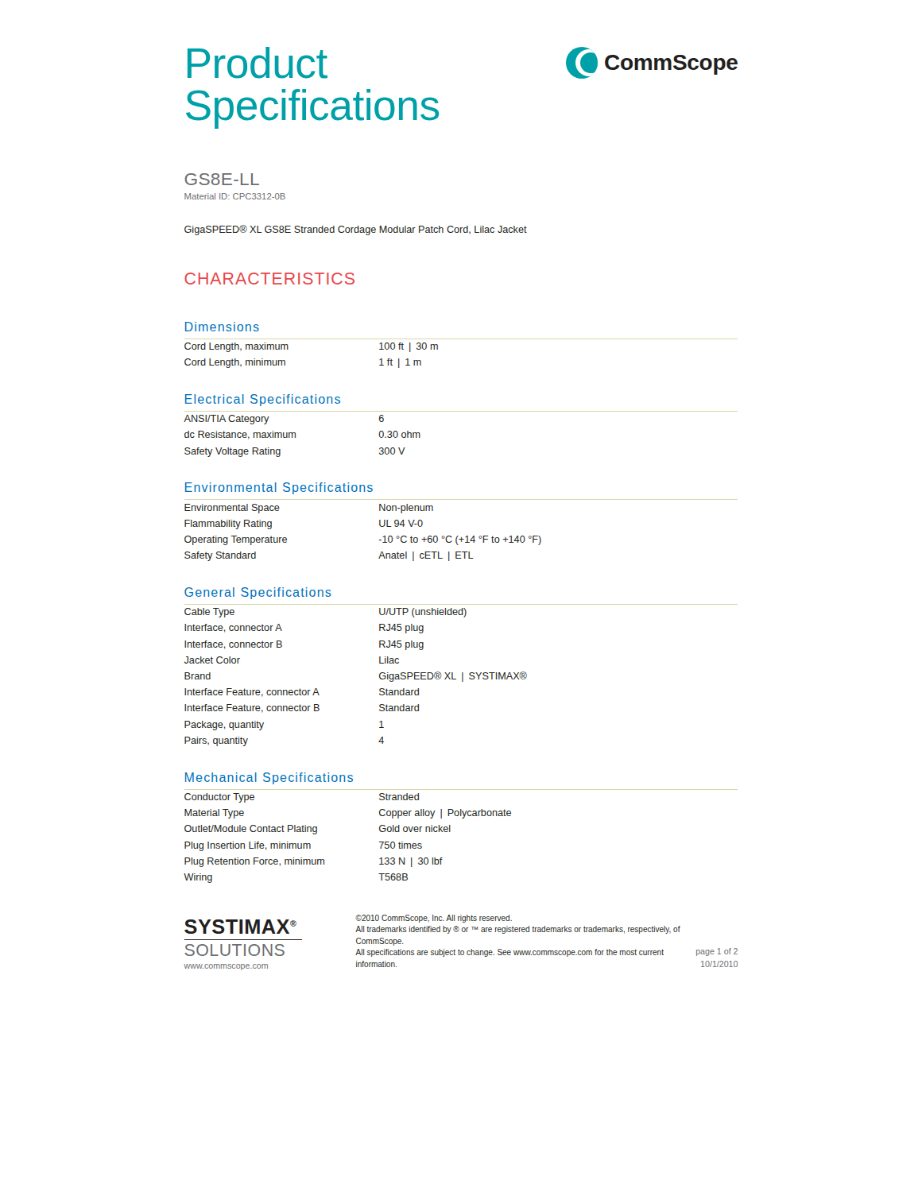Product Specifications
CommScope
GS8E-LL
Material ID: CPC3312-0B
GigaSPEED® XL GS8E Stranded Cordage Modular Patch Cord, Lilac Jacket
CHARACTERISTICS
Dimensions
| Cord Length, maximum | 100 ft / 30 m |
| Cord Length, minimum | 1 ft / 1 m |
Electrical Specifications
| ANSI/TIA Category | 6 |
| dc Resistance, maximum | 0.30 ohm |
| Safety Voltage Rating | 300 V |
Environmental Specifications
| Environmental Space | Non-plenum |
| Flammability Rating | UL 94 V-0 |
| Operating Temperature | -10 °C to +60 °C (+14 °F to +140 °F) |
| Safety Standard | Anatel / cETL / ETL |
General Specifications
| Cable Type | U/UTP (unshielded) |
| Interface, connector A | RJ45 plug |
| Interface, connector B | RJ45 plug |
| Jacket Color | Lilac |
| Brand | GigaSPEED® XL / SYSTIMAX® |
| Interface Feature, connector A | Standard |
| Interface Feature, connector B | Standard |
| Package, quantity | 1 |
| Pairs, quantity | 4 |
Mechanical Specifications
| Conductor Type | Stranded |
| Material Type | Copper alloy / Polycarbonate |
| Outlet/Module Contact Plating | Gold over nickel |
| Plug Insertion Life, minimum | 750 times |
| Plug Retention Force, minimum | 133 N / 30 lbf |
| Wiring | T568B |
SYSTIMAX®
SOLUTIONS
www.commscope.com
©2010 CommScope, Inc. All rights reserved.
All trademarks identified by ® or ™ are registered trademarks or trademarks, respectively, of CommScope.
All specifications are subject to change. See www.commscope.com for the most current information.
page 1 of 2
10/1/2010